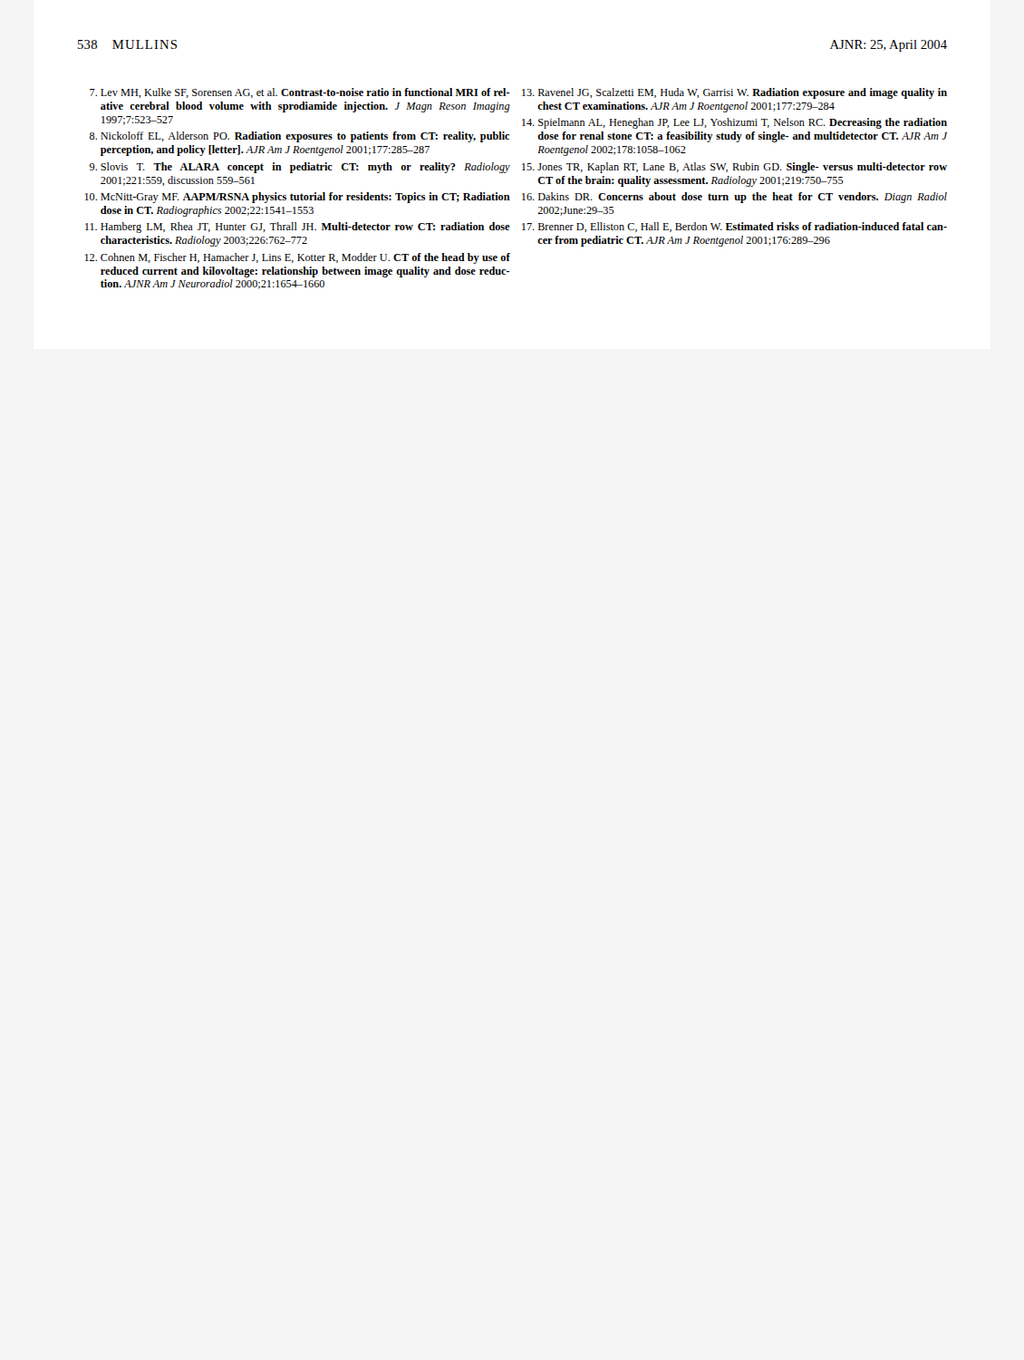538 MULLINS AJNR: 25, April 2004
Lev MH, Kulke SF, Sorensen AG, et al. Contrast-to-noise ratio in functional MRI of relative cerebral blood volume with sprodiamide injection. J Magn Reson Imaging 1997;7:523–527
Nickoloff EL, Alderson PO. Radiation exposures to patients from CT: reality, public perception, and policy [letter]. AJR Am J Roentgenol 2001;177:285–287
Slovis T. The ALARA concept in pediatric CT: myth or reality? Radiology 2001;221:559, discussion 559–561
McNitt-Gray MF. AAPM/RSNA physics tutorial for residents: Topics in CT; Radiation dose in CT. Radiographics 2002;22:1541–1553
Hamberg LM, Rhea JT, Hunter GJ, Thrall JH. Multi-detector row CT: radiation dose characteristics. Radiology 2003;226:762–772
Cohnen M, Fischer H, Hamacher J, Lins E, Kotter R, Modder U. CT of the head by use of reduced current and kilovoltage: relationship between image quality and dose reduction. AJNR Am J Neuroradiol 2000;21:1654–1660
Ravenel JG, Scalzetti EM, Huda W, Garrisi W. Radiation exposure and image quality in chest CT examinations. AJR Am J Roentgenol 2001;177:279–284
Spielmann AL, Heneghan JP, Lee LJ, Yoshizumi T, Nelson RC. Decreasing the radiation dose for renal stone CT: a feasibility study of single- and multidetector CT. AJR Am J Roentgenol 2002;178:1058–1062
Jones TR, Kaplan RT, Lane B, Atlas SW, Rubin GD. Single- versus multi-detector row CT of the brain: quality assessment. Radiology 2001;219:750–755
Dakins DR. Concerns about dose turn up the heat for CT vendors. Diagn Radiol 2002;June:29–35
Brenner D, Elliston C, Hall E, Berdon W. Estimated risks of radiation-induced fatal cancer from pediatric CT. AJR Am J Roentgenol 2001;176:289–296